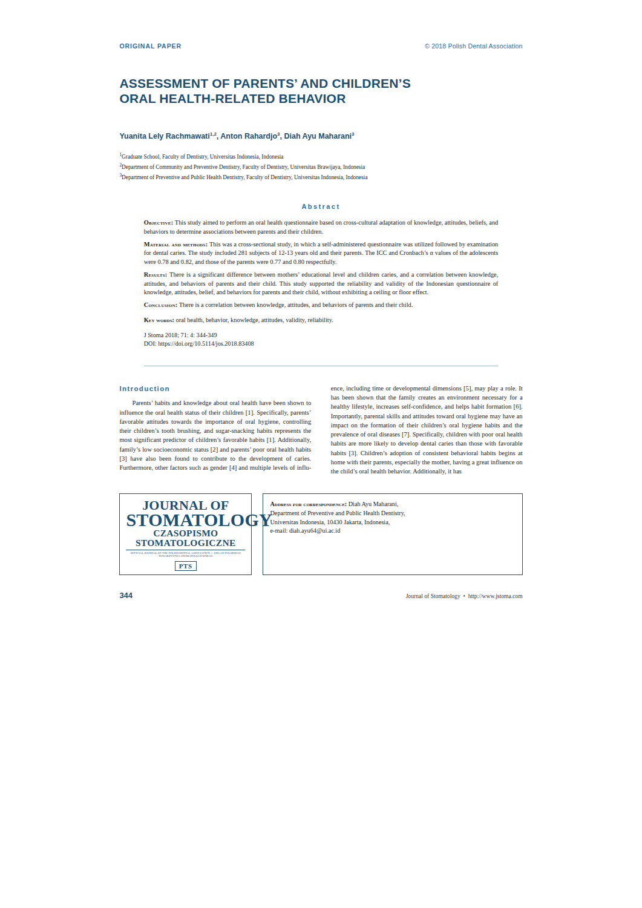Original paper
© 2018 Polish Dental Association
Assessment of parents’ and children’s
oral health-related behavior
Yuanita Lely Rachmawati1,2, Anton Rahardjo3, Diah Ayu Maharani3
1Graduate School, Faculty of Dentistry, Universitas Indonesia, Indonesia
2Department of Community and Preventive Dentistry, Faculty of Dentistry, Universitas Brawijaya, Indonesia
3Department of Preventive and Public Health Dentistry, Faculty of Dentistry, Universitas Indonesia, Indonesia
Abstract
Objective: This study aimed to perform an oral health questionnaire based on cross-cultural adaptation of knowledge, attitudes, beliefs, and behaviors to determine associations between parents and their children.
Material and methods: This was a cross-sectional study, in which a self-administered questionnaire was utilized followed by examination for dental caries. The study included 281 subjects of 12-13 years old and their parents. The ICC and Cronbach’s α values of the adolescents were 0.78 and 0.82, and those of the parents were 0.77 and 0.80 respectfully.
Results: There is a significant difference between mothers’ educational level and children caries, and a correlation between knowledge, attitudes, and behaviors of parents and their child. This study supported the reliability and validity of the Indonesian questionnaire of knowledge, attitudes, belief, and behaviors for parents and their child, without exhibiting a ceiling or floor effect.
Conclusion: There is a correlation between knowledge, attitudes, and behaviors of parents and their child.
Key words: oral health, behavior, knowledge, attitudes, validity, reliability.
J Stoma 2018; 71: 4: 344-349
DOI: https://doi.org/10.5114/jos.2018.83408
Introduction
Parents’ habits and knowledge about oral health have been shown to influence the oral health status of their children [1]. Specifically, parents’ favorable attitudes towards the importance of oral hygiene, controlling their children’s tooth brushing, and sugar-snacking habits represents the most significant predictor of children’s favorable habits [1]. Additionally, family’s low socioeconomic status [2] and parents’ poor oral health habits [3] have also been found to contribute to the development of caries. Furthermore, other factors such as gender [4] and multiple levels of influence, including time or developmental dimensions [5], may play a role. It has been shown that the family creates an environment necessary for a healthy lifestyle, increases self-confidence, and helps habit formation [6]. Importantly, parental skills and attitudes toward oral hygiene may have an impact on the formation of their children’s oral hygiene habits and the prevalence of oral diseases [7]. Specifically, children with poor oral health habits are more likely to develop dental caries than those with favorable habits [3]. Children’s adoption of consistent behavioral habits begins at home with their parents, especially the mother, having a great influence on the child’s oral health behavior. Additionally, it has
JOURNAL OF
STOMATOLOGY
CZASOPISMO STOMATOLOGICZNE
Official journal of the Polish Dental Association • Organ Polskiego Towarzystwa Stomatologicznego
PTS
Address for correspondence: Diah Ayu Maharani,
Department of Preventive and Public Health Dentistry,
Universitas Indonesia, 10430 Jakarta, Indonesia,
e-mail: diah.ayu64@ui.ac.id
344
Journal of Stomatology • http://www.jstoma.com